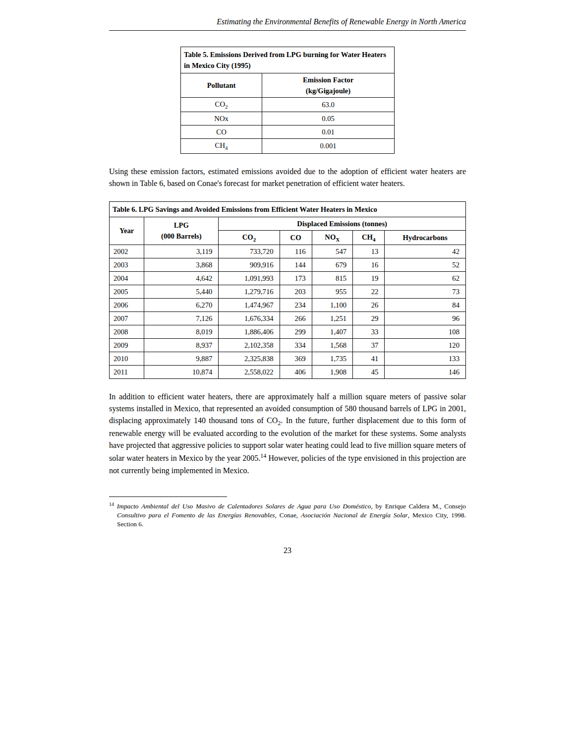Estimating the Environmental Benefits of Renewable Energy in North America
Table 5. Emissions Derived from LPG burning for Water Heaters in Mexico City (1995)
| Pollutant | Emission Factor (kg/Gigajoule) |
| --- | --- |
| CO 2 | 63.0 |
| NOx | 0.05 |
| CO | 0.01 |
| CH 4 | 0.001 |
Using these emission factors, estimated emissions avoided due to the adoption of efficient water heaters are shown in Table 6, based on Conae's forecast for market penetration of efficient water heaters.
Table 6. LPG Savings and Avoided Emissions from Efficient Water Heaters in Mexico
| Year | LPG (000 Barrels) | Displaced Emissions (tonnes) |
| --- | --- | --- |
| CO 2 | CO | NO X | CH 4 | Hydrocarbons |
| 2002 | 3,119 | 733,720 | 116 | 547 | 13 | 42 |
| 2003 | 3,868 | 909,916 | 144 | 679 | 16 | 52 |
| 2004 | 4,642 | 1,091,993 | 173 | 815 | 19 | 62 |
| 2005 | 5,440 | 1,279,716 | 203 | 955 | 22 | 73 |
| 2006 | 6,270 | 1,474,967 | 234 | 1,100 | 26 | 84 |
| 2007 | 7,126 | 1,676,334 | 266 | 1,251 | 29 | 96 |
| 2008 | 8,019 | 1,886,406 | 299 | 1,407 | 33 | 108 |
| 2009 | 8,937 | 2,102,358 | 334 | 1,568 | 37 | 120 |
| 2010 | 9,887 | 2,325,838 | 369 | 1,735 | 41 | 133 |
| 2011 | 10,874 | 2,558,022 | 406 | 1,908 | 45 | 146 |
In addition to efficient water heaters, there are approximately half a million square meters of passive solar systems installed in Mexico, that represented an avoided consumption of 580 thousand barrels of LPG in 2001, displacing approximately 140 thousand tons of CO2. In the future, further displacement due to this form of renewable energy will be evaluated according to the evolution of the market for these systems. Some analysts have projected that aggressive policies to support solar water heating could lead to five million square meters of solar water heaters in Mexico by the year 2005.14 However, policies of the type envisioned in this projection are not currently being implemented in Mexico.
14 Impacto Ambiental del Uso Masivo de Calentadores Solares de Agua para Uso Doméstico, by Enrique Caldera M., Consejo Consultivo para el Fomento de las Energías Renovables, Conae, Asociación Nacional de Energía Solar, Mexico City, 1998. Section 6.
23